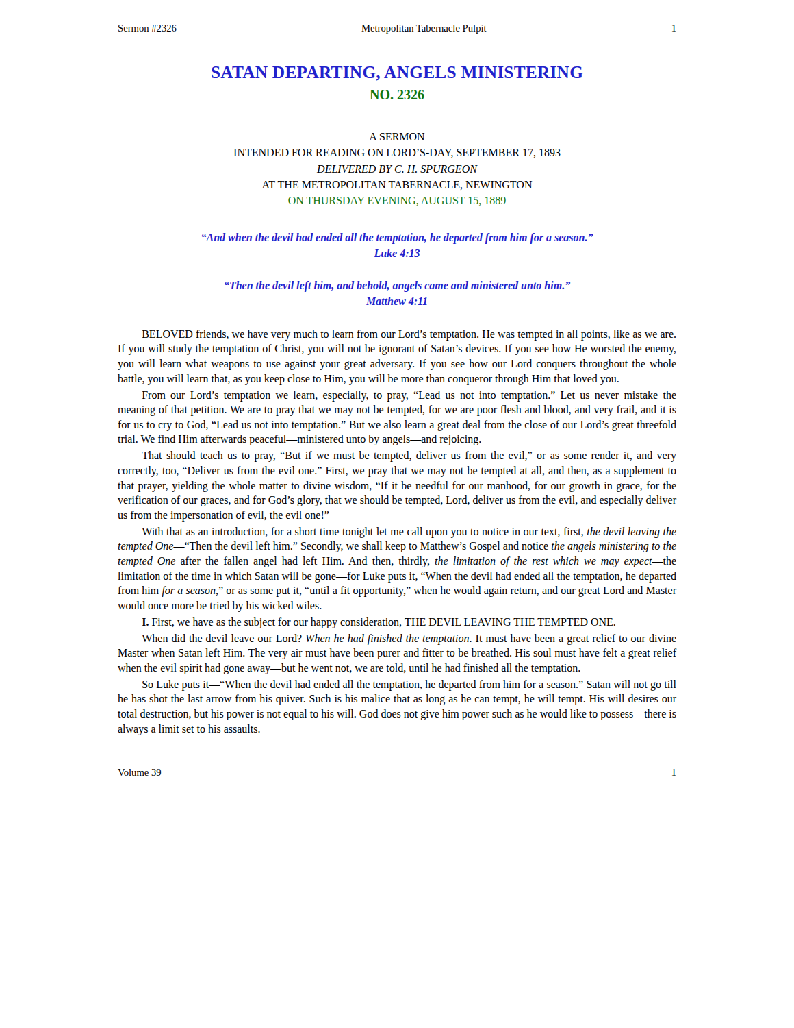Sermon #2326 Metropolitan Tabernacle Pulpit 1
SATAN DEPARTING, ANGELS MINISTERING
NO. 2326
A SERMON INTENDED FOR READING ON LORD’S-DAY, SEPTEMBER 17, 1893 DELIVERED BY C. H. SPURGEON AT THE METROPOLITAN TABERNACLE, NEWINGTON ON THURSDAY EVENING, AUGUST 15, 1889
“And when the devil had ended all the temptation, he departed from him for a season.” Luke 4:13
“Then the devil left him, and behold, angels came and ministered unto him.” Matthew 4:11
BELOVED friends, we have very much to learn from our Lord’s temptation. He was tempted in all points, like as we are. If you will study the temptation of Christ, you will not be ignorant of Satan’s devices. If you see how He worsted the enemy, you will learn what weapons to use against your great adversary. If you see how our Lord conquers throughout the whole battle, you will learn that, as you keep close to Him, you will be more than conqueror through Him that loved you.
From our Lord’s temptation we learn, especially, to pray, “Lead us not into temptation.” Let us never mistake the meaning of that petition. We are to pray that we may not be tempted, for we are poor flesh and blood, and very frail, and it is for us to cry to God, “Lead us not into temptation.” But we also learn a great deal from the close of our Lord’s great threefold trial. We find Him afterwards peaceful—ministered unto by angels—and rejoicing.
That should teach us to pray, “But if we must be tempted, deliver us from the evil,” or as some render it, and very correctly, too, “Deliver us from the evil one.” First, we pray that we may not be tempted at all, and then, as a supplement to that prayer, yielding the whole matter to divine wisdom, “If it be needful for our manhood, for our growth in grace, for the verification of our graces, and for God’s glory, that we should be tempted, Lord, deliver us from the evil, and especially deliver us from the impersonation of evil, the evil one!”
With that as an introduction, for a short time tonight let me call upon you to notice in our text, first, the devil leaving the tempted One—“Then the devil left him.” Secondly, we shall keep to Matthew’s Gospel and notice the angels ministering to the tempted One after the fallen angel had left Him. And then, thirdly, the limitation of the rest which we may expect—the limitation of the time in which Satan will be gone—for Luke puts it, “When the devil had ended all the temptation, he departed from him for a season,” or as some put it, “until a fit opportunity,” when he would again return, and our great Lord and Master would once more be tried by his wicked wiles.
I. First, we have as the subject for our happy consideration, THE DEVIL LEAVING THE TEMPTED ONE.
When did the devil leave our Lord? When he had finished the temptation. It must have been a great relief to our divine Master when Satan left Him. The very air must have been purer and fitter to be breathed. His soul must have felt a great relief when the evil spirit had gone away—but he went not, we are told, until he had finished all the temptation.
So Luke puts it—“When the devil had ended all the temptation, he departed from him for a season.” Satan will not go till he has shot the last arrow from his quiver. Such is his malice that as long as he can tempt, he will tempt. His will desires our total destruction, but his power is not equal to his will. God does not give him power such as he would like to possess—there is always a limit set to his assaults.
Volume 39 1